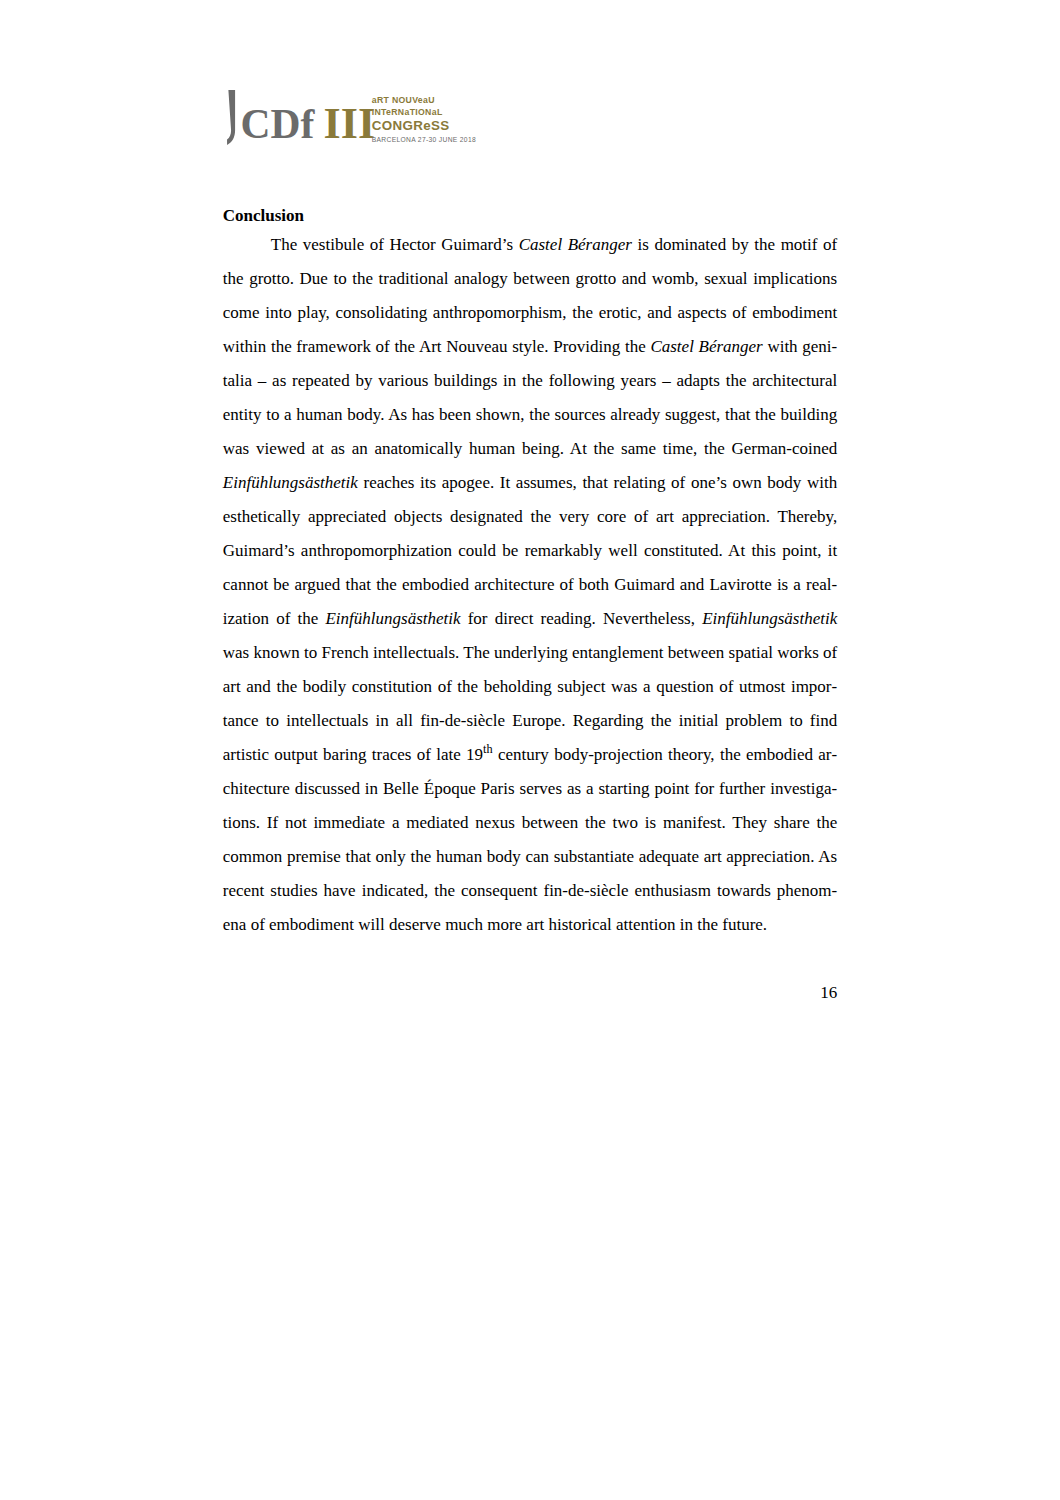CDf III aRT NOUVeaU INTeRNaTIONaL CONGReSS BARCELONA 27-30 JUNE 2018
Conclusion
The vestibule of Hector Guimard’s Castel Béranger is dominated by the motif of the grotto. Due to the traditional analogy between grotto and womb, sexual implications come into play, consolidating anthropomorphism, the erotic, and aspects of embodiment within the framework of the Art Nouveau style. Providing the Castel Béranger with genitalia – as repeated by various buildings in the following years – adapts the architectural entity to a human body. As has been shown, the sources already suggest, that the building was viewed at as an anatomically human being. At the same time, the German-coined Einfühlungsästhetik reaches its apogee. It assumes, that relating of one’s own body with esthetically appreciated objects designated the very core of art appreciation. Thereby, Guimard’s anthropomorphization could be remarkably well constituted. At this point, it cannot be argued that the embodied architecture of both Guimard and Lavirotte is a realization of the Einfühlungsästhetik for direct reading. Nevertheless, Einfühlungsästhetik was known to French intellectuals. The underlying entanglement between spatial works of art and the bodily constitution of the beholding subject was a question of utmost importance to intellectuals in all fin-de-siècle Europe. Regarding the initial problem to find artistic output baring traces of late 19th century body-projection theory, the embodied architecture discussed in Belle Époque Paris serves as a starting point for further investigations. If not immediate a mediated nexus between the two is manifest. They share the common premise that only the human body can substantiate adequate art appreciation. As recent studies have indicated, the consequent fin-de-siècle enthusiasm towards phenomena of embodiment will deserve much more art historical attention in the future.
16